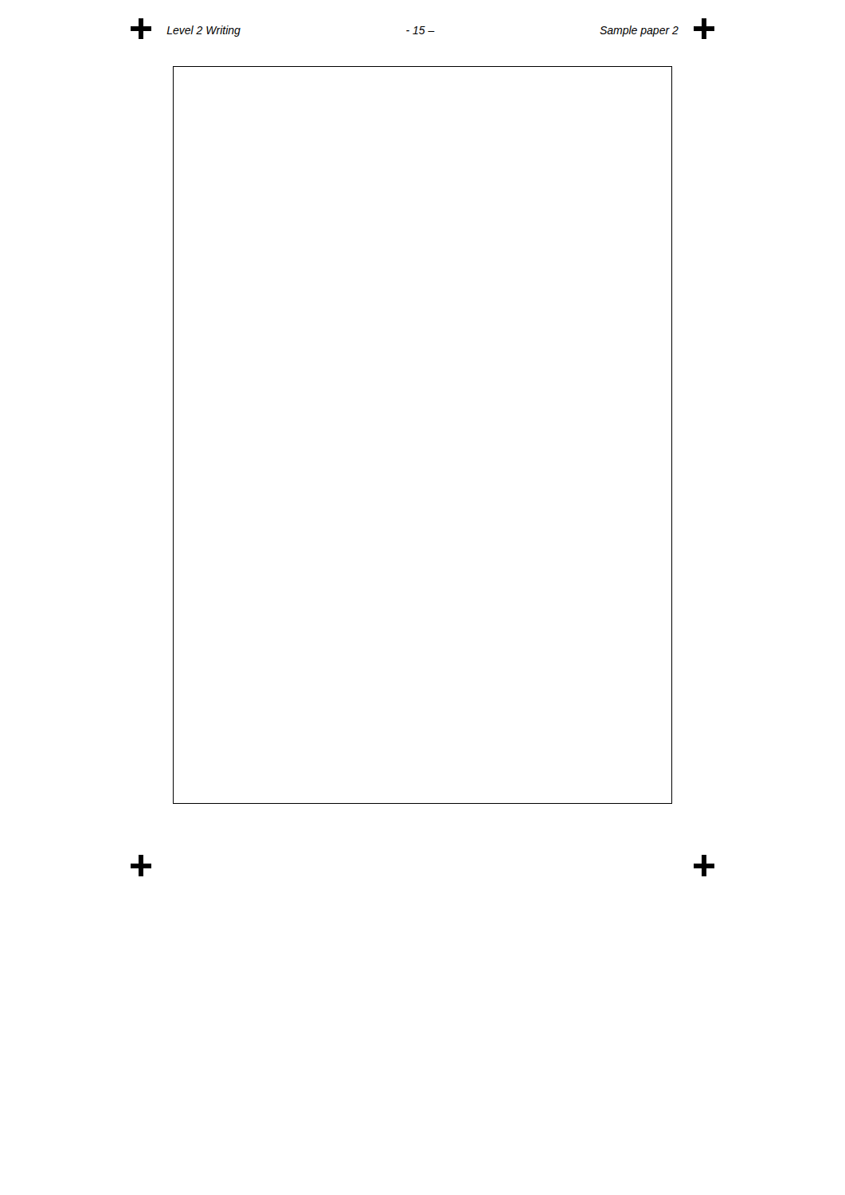Level 2 Writing - 15 – Sample paper 2